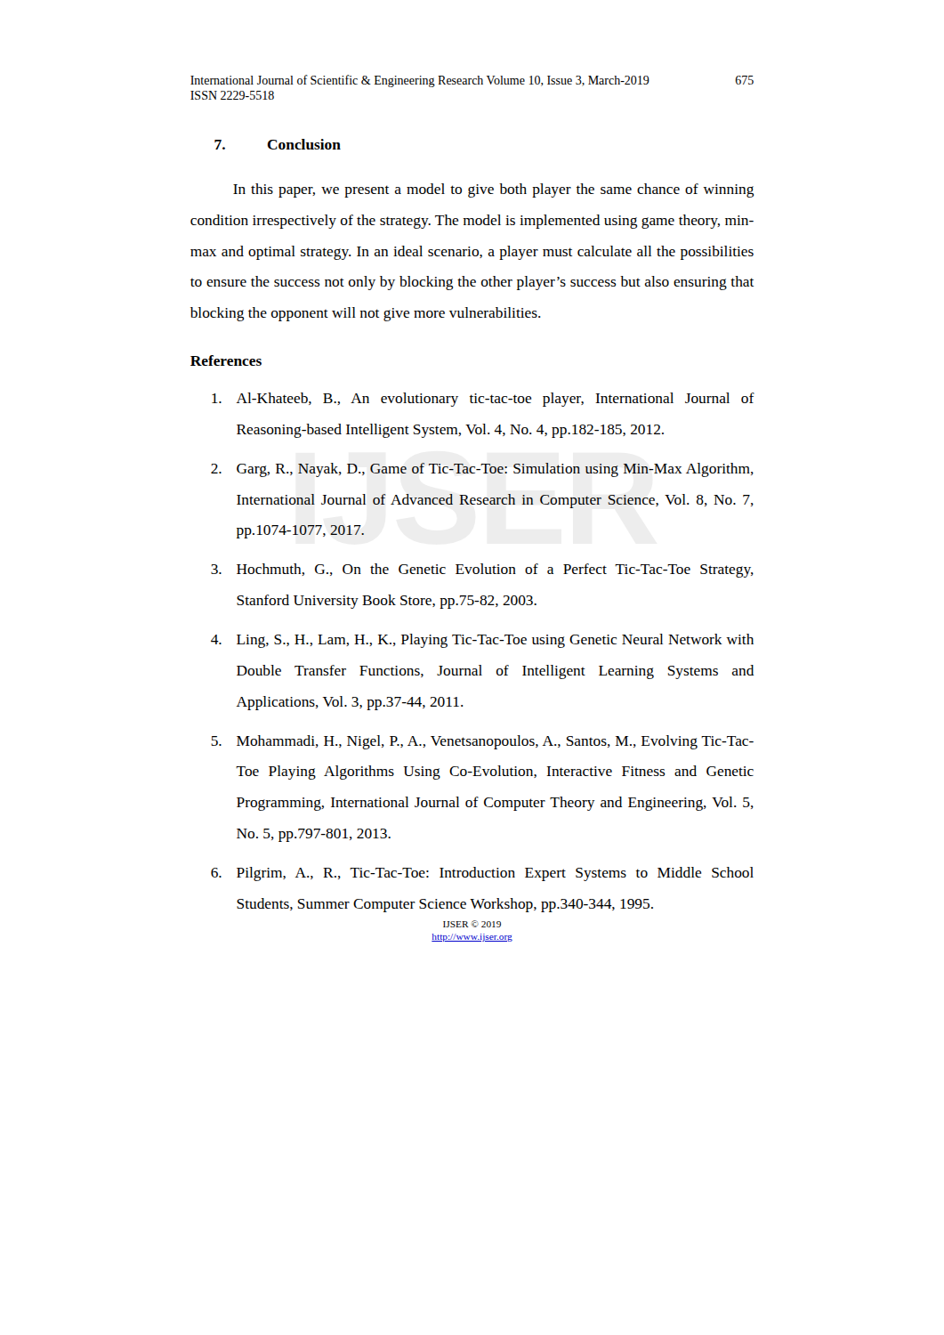IJSER
International Journal of Scientific & Engineering Research Volume 10, Issue 3, March-2019 675 ISSN 2229-5518
7. Conclusion
In this paper, we present a model to give both player the same chance of winning condition irrespectively of the strategy. The model is implemented using game theory, min-max and optimal strategy. In an ideal scenario, a player must calculate all the possibilities to ensure the success not only by blocking the other player’s success but also ensuring that blocking the opponent will not give more vulnerabilities.
References
Al-Khateeb, B., An evolutionary tic-tac-toe player, International Journal of Reasoning-based Intelligent System, Vol. 4, No. 4, pp.182-185, 2012.
Garg, R., Nayak, D., Game of Tic-Tac-Toe: Simulation using Min-Max Algorithm, International Journal of Advanced Research in Computer Science, Vol. 8, No. 7, pp.1074-1077, 2017.
Hochmuth, G., On the Genetic Evolution of a Perfect Tic-Tac-Toe Strategy, Stanford University Book Store, pp.75-82, 2003.
Ling, S., H., Lam, H., K., Playing Tic-Tac-Toe using Genetic Neural Network with Double Transfer Functions, Journal of Intelligent Learning Systems and Applications, Vol. 3, pp.37-44, 2011.
Mohammadi, H., Nigel, P., A., Venetsanopoulos, A., Santos, M., Evolving Tic-Tac-Toe Playing Algorithms Using Co-Evolution, Interactive Fitness and Genetic Programming, International Journal of Computer Theory and Engineering, Vol. 5, No. 5, pp.797-801, 2013.
Pilgrim, A., R., Tic-Tac-Toe: Introduction Expert Systems to Middle School Students, Summer Computer Science Workshop, pp.340-344, 1995.
IJSER © 2019
http://www.ijser.org